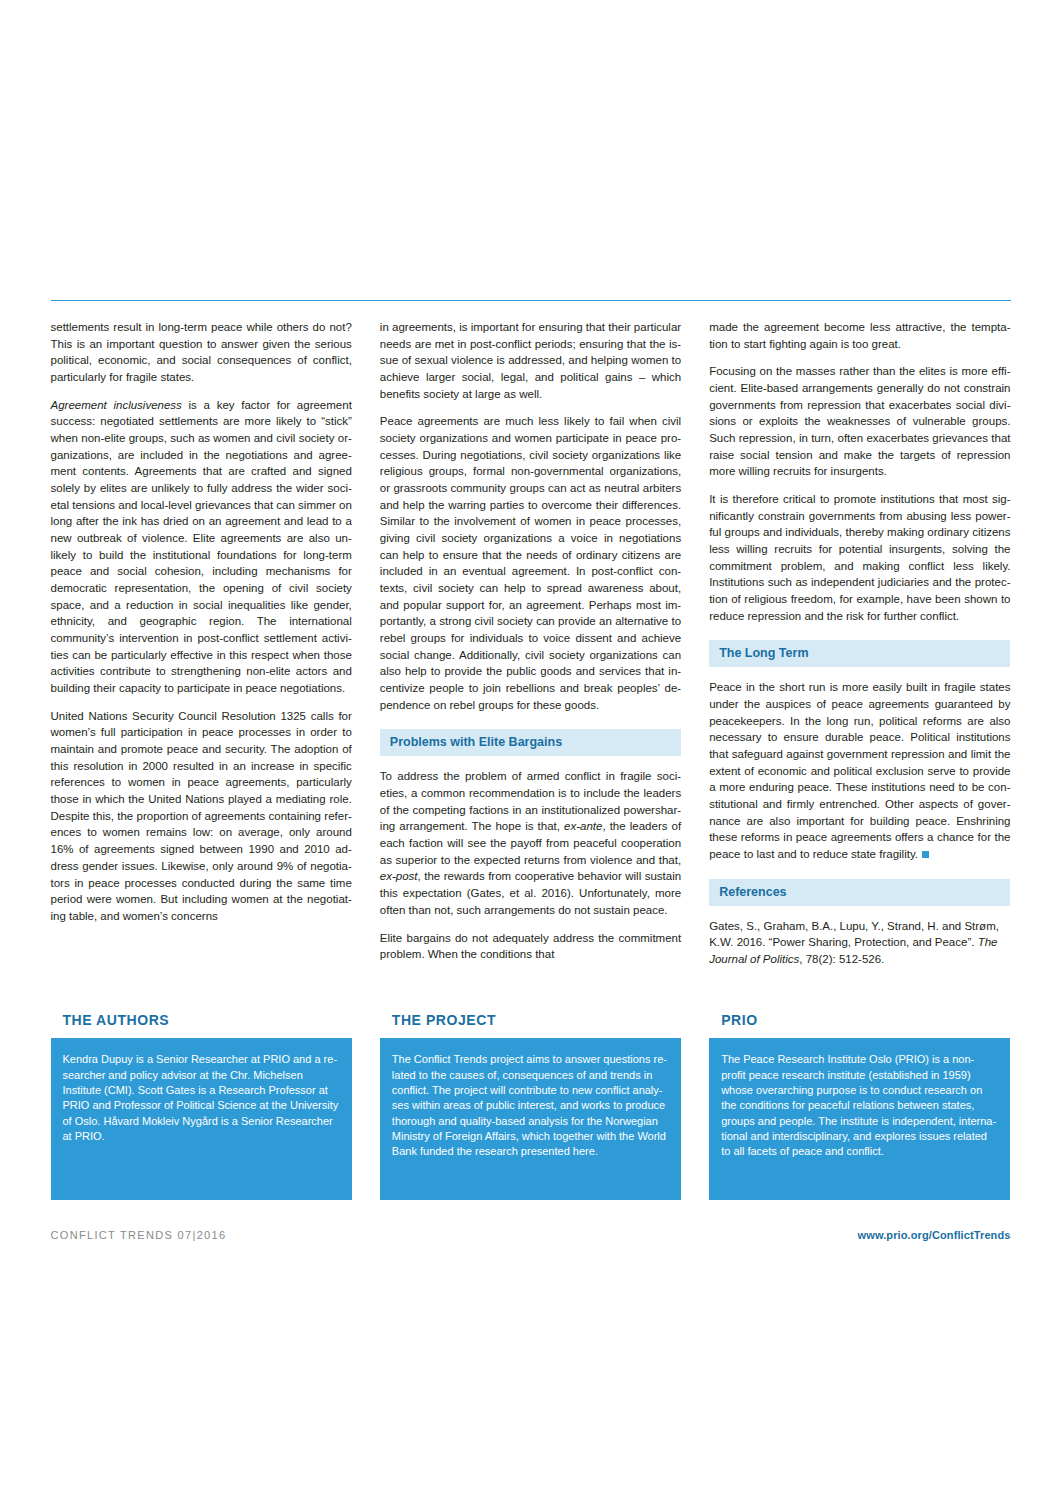settlements result in long-term peace while others do not? This is an important question to answer given the serious political, economic, and social consequences of conflict, particularly for fragile states.
Agreement inclusiveness is a key factor for agreement success: negotiated settlements are more likely to “stick” when non-elite groups, such as women and civil society organizations, are included in the negotiations and agreement contents. Agreements that are crafted and signed solely by elites are unlikely to fully address the wider societal tensions and local-level grievances that can simmer on long after the ink has dried on an agreement and lead to a new outbreak of violence. Elite agreements are also unlikely to build the institutional foundations for long-term peace and social cohesion, including mechanisms for democratic representation, the opening of civil society space, and a reduction in social inequalities like gender, ethnicity, and geographic region. The international community’s intervention in post-conflict settlement activities can be particularly effective in this respect when those activities contribute to strengthening non-elite actors and building their capacity to participate in peace negotiations.
United Nations Security Council Resolution 1325 calls for women’s full participation in peace processes in order to maintain and promote peace and security. The adoption of this resolution in 2000 resulted in an increase in specific references to women in peace agreements, particularly those in which the United Nations played a mediating role. Despite this, the proportion of agreements containing references to women remains low: on average, only around 16% of agreements signed between 1990 and 2010 address gender issues. Likewise, only around 9% of negotiators in peace processes conducted during the same time period were women. But including women at the negotiating table, and women’s concerns
in agreements, is important for ensuring that their particular needs are met in post-conflict periods; ensuring that the issue of sexual violence is addressed, and helping women to achieve larger social, legal, and political gains – which benefits society at large as well.
Peace agreements are much less likely to fail when civil society organizations and women participate in peace processes. During negotiations, civil society organizations like religious groups, formal non-governmental organizations, or grassroots community groups can act as neutral arbiters and help the warring parties to overcome their differences. Similar to the involvement of women in peace processes, giving civil society organizations a voice in negotiations can help to ensure that the needs of ordinary citizens are included in an eventual agreement. In post-conflict contexts, civil society can help to spread awareness about, and popular support for, an agreement. Perhaps most importantly, a strong civil society can provide an alternative to rebel groups for individuals to voice dissent and achieve social change. Additionally, civil society organizations can also help to provide the public goods and services that incentivize people to join rebellions and break peoples’ dependence on rebel groups for these goods.
Problems with Elite Bargains
To address the problem of armed conflict in fragile societies, a common recommendation is to include the leaders of the competing factions in an institutionalized powersharing arrangement. The hope is that, ex-ante, the leaders of each faction will see the payoff from peaceful cooperation as superior to the expected returns from violence and that, ex-post, the rewards from cooperative behavior will sustain this expectation (Gates, et al. 2016). Unfortunately, more often than not, such arrangements do not sustain peace.
Elite bargains do not adequately address the commitment problem. When the conditions that
made the agreement become less attractive, the temptation to start fighting again is too great.
Focusing on the masses rather than the elites is more efficient. Elite-based arrangements generally do not constrain governments from repression that exacerbates social divisions or exploits the weaknesses of vulnerable groups. Such repression, in turn, often exacerbates grievances that raise social tension and make the targets of repression more willing recruits for insurgents.
It is therefore critical to promote institutions that most significantly constrain governments from abusing less powerful groups and individuals, thereby making ordinary citizens less willing recruits for potential insurgents, solving the commitment problem, and making conflict less likely. Institutions such as independent judiciaries and the protection of religious freedom, for example, have been shown to reduce repression and the risk for further conflict.
The Long Term
Peace in the short run is more easily built in fragile states under the auspices of peace agreements guaranteed by peacekeepers. In the long run, political reforms are also necessary to ensure durable peace. Political institutions that safeguard against government repression and limit the extent of economic and political exclusion serve to provide a more enduring peace. These institutions need to be constitutional and firmly entrenched. Other aspects of governance are also important for building peace. Enshrining these reforms in peace agreements offers a chance for the peace to last and to reduce state fragility.
References
Gates, S., Graham, B.A., Lupu, Y., Strand, H. and Strøm, K.W. 2016. “Power Sharing, Protection, and Peace”. The Journal of Politics, 78(2): 512-526.
THE AUTHORS
Kendra Dupuy is a Senior Researcher at PRIO and a researcher and policy advisor at the Chr. Michelsen Institute (CMI). Scott Gates is a Research Professor at PRIO and Professor of Political Science at the University of Oslo. Håvard Mokleiv Nygård is a Senior Researcher at PRIO.
THE PROJECT
The Conflict Trends project aims to answer questions related to the causes of, consequences of and trends in conflict. The project will contribute to new conflict analyses within areas of public interest, and works to produce thorough and quality-based analysis for the Norwegian Ministry of Foreign Affairs, which together with the World Bank funded the research presented here.
PRIO
The Peace Research Institute Oslo (PRIO) is a non-profit peace research institute (established in 1959) whose overarching purpose is to conduct research on the conditions for peaceful relations between states, groups and people. The institute is independent, international and interdisciplinary, and explores issues related to all facets of peace and conflict.
CONFLICT TRENDS 07|2016
www.prio.org/ConflictTrends